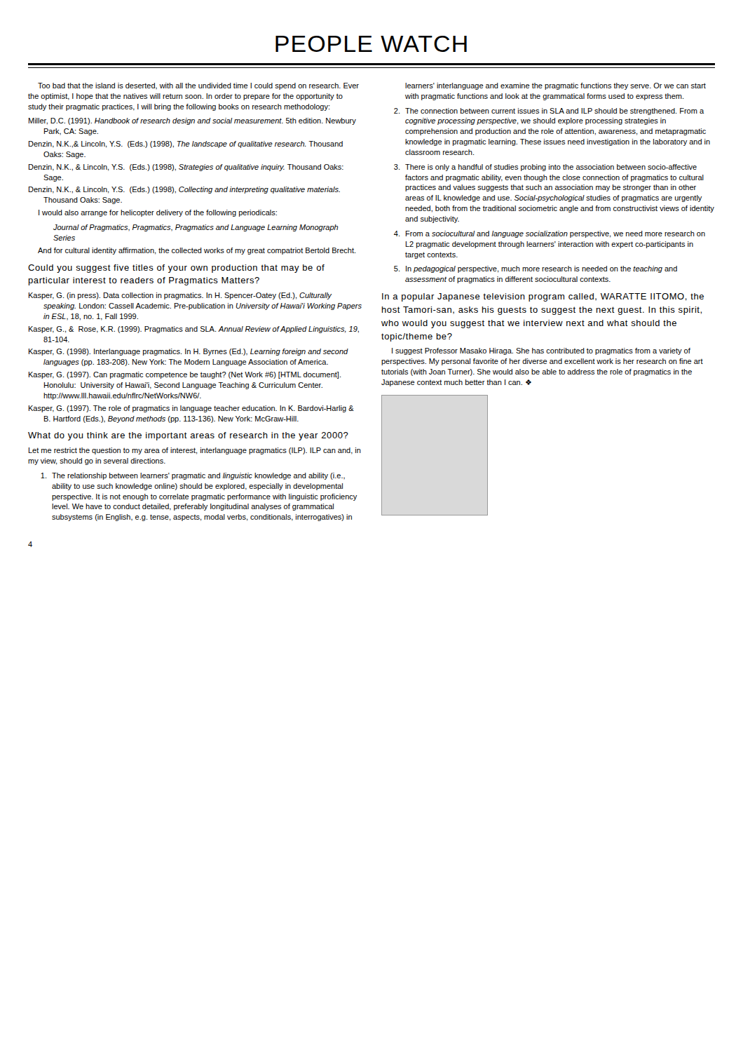PEOPLE WATCH
Too bad that the island is deserted, with all the undivided time I could spend on research. Ever the optimist, I hope that the natives will return soon. In order to prepare for the opportunity to study their pragmatic practices, I will bring the following books on research methodology:
Miller, D.C. (1991). Handbook of research design and social measurement. 5th edition. Newbury Park, CA: Sage.
Denzin, N.K.,& Lincoln, Y.S. (Eds.) (1998), The landscape of qualitative research. Thousand Oaks: Sage.
Denzin, N.K., & Lincoln, Y.S. (Eds.) (1998), Strategies of qualitative inquiry. Thousand Oaks: Sage.
Denzin, N.K., & Lincoln, Y.S. (Eds.) (1998), Collecting and interpreting qualitative materials. Thousand Oaks: Sage.
I would also arrange for helicopter delivery of the following periodicals:
Journal of Pragmatics, Pragmatics, Pragmatics and Language Learning Monograph Series
And for cultural identity affirmation, the collected works of my great compatriot Bertold Brecht.
Could you suggest five titles of your own production that may be of particular interest to readers of Pragmatics Matters?
Kasper, G. (in press). Data collection in pragmatics. In H. Spencer-Oatey (Ed.), Culturally speaking. London: Cassell Academic. Pre-publication in University of Hawai'i Working Papers in ESL, 18, no. 1, Fall 1999.
Kasper, G., & Rose, K.R. (1999). Pragmatics and SLA. Annual Review of Applied Linguistics, 19, 81-104.
Kasper, G. (1998). Interlanguage pragmatics. In H. Byrnes (Ed.), Learning foreign and second languages (pp. 183-208). New York: The Modern Language Association of America.
Kasper, G. (1997). Can pragmatic competence be taught? (Net Work #6) [HTML document]. Honolulu: University of Hawai'i, Second Language Teaching & Curriculum Center. http://www.lll.hawaii.edu/nflrc/NetWorks/NW6/.
Kasper, G. (1997). The role of pragmatics in language teacher education. In K. Bardovi-Harlig & B. Hartford (Eds.), Beyond methods (pp. 113-136). New York: McGraw-Hill.
What do you think are the important areas of research in the year 2000?
Let me restrict the question to my area of interest, interlanguage pragmatics (ILP). ILP can and, in my view, should go in several directions.
The relationship between learners' pragmatic and linguistic knowledge and ability (i.e., ability to use such knowledge online) should be explored, especially in developmental perspective. It is not enough to correlate pragmatic performance with linguistic proficiency level. We have to conduct detailed, preferably longitudinal analyses of grammatical subsystems (in English, e.g. tense, aspects, modal verbs, conditionals, interrogatives) in learners' interlanguage and examine the pragmatic functions they serve. Or we can start with pragmatic functions and look at the grammatical forms used to express them.
The connection between current issues in SLA and ILP should be strengthened. From a cognitive processing perspective, we should explore processing strategies in comprehension and production and the role of attention, awareness, and metapragmatic knowledge in pragmatic learning. These issues need investigation in the laboratory and in classroom research.
There is only a handful of studies probing into the association between socio-affective factors and pragmatic ability, even though the close connection of pragmatics to cultural practices and values suggests that such an association may be stronger than in other areas of IL knowledge and use. Social-psychological studies of pragmatics are urgently needed, both from the traditional sociometric angle and from constructivist views of identity and subjectivity.
From a sociocultural and language socialization perspective, we need more research on L2 pragmatic development through learners' interaction with expert co-participants in target contexts.
In pedagogical perspective, much more research is needed on the teaching and assessment of pragmatics in different sociocultural contexts.
In a popular Japanese television program called, WARATTE IITOMO, the host Tamori-san, asks his guests to suggest the next guest. In this spirit, who would you suggest that we interview next and what should the topic/theme be?
I suggest Professor Masako Hiraga. She has contributed to pragmatics from a variety of perspectives. My personal favorite of her diverse and excellent work is her research on fine art tutorials (with Joan Turner). She would also be able to address the role of pragmatics in the Japanese context much better than I can. ❖
4